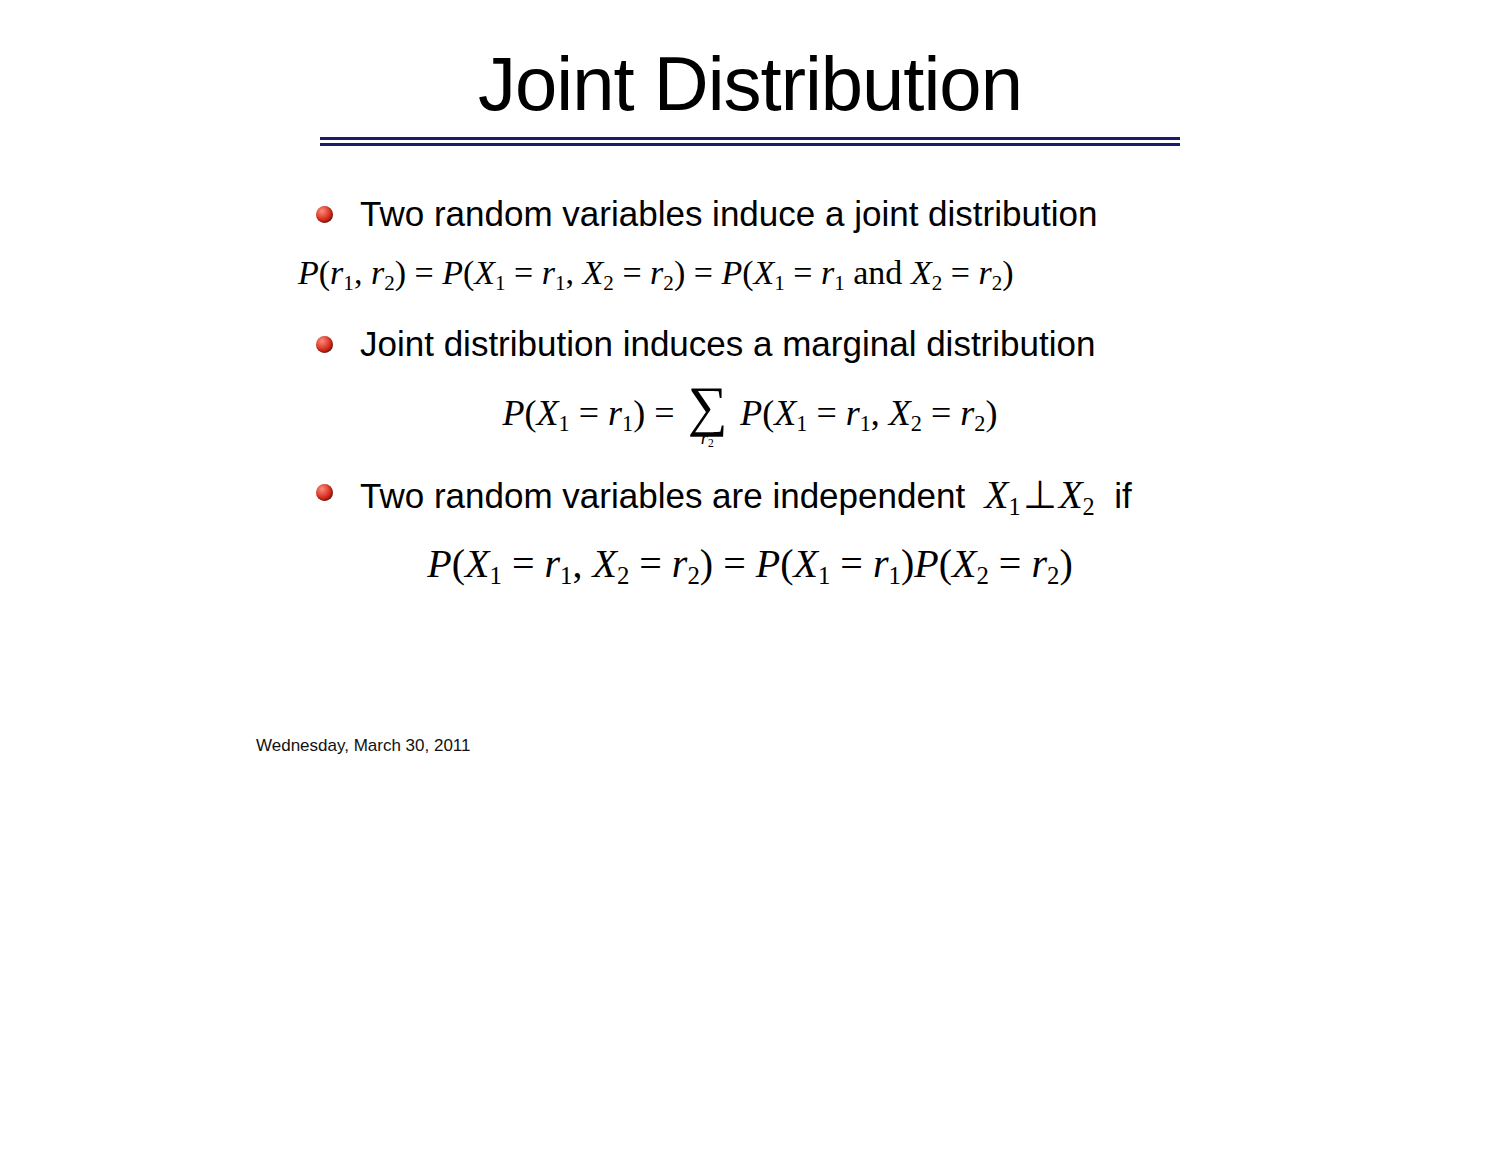Joint Distribution
Two random variables induce a joint distribution
P(r1, r2) = P(X1 = r1, X2 = r2) = P(X1 = r1 and X2 = r2)
Joint distribution induces a marginal distribution
P(X1 = r1) = ∑r2 P(X1 = r1, X2 = r2)
Two random variables are independent X1⊥X2 if
P(X1 = r1, X2 = r2) = P(X1 = r1)P(X2 = r2)
Wednesday, March 30, 2011